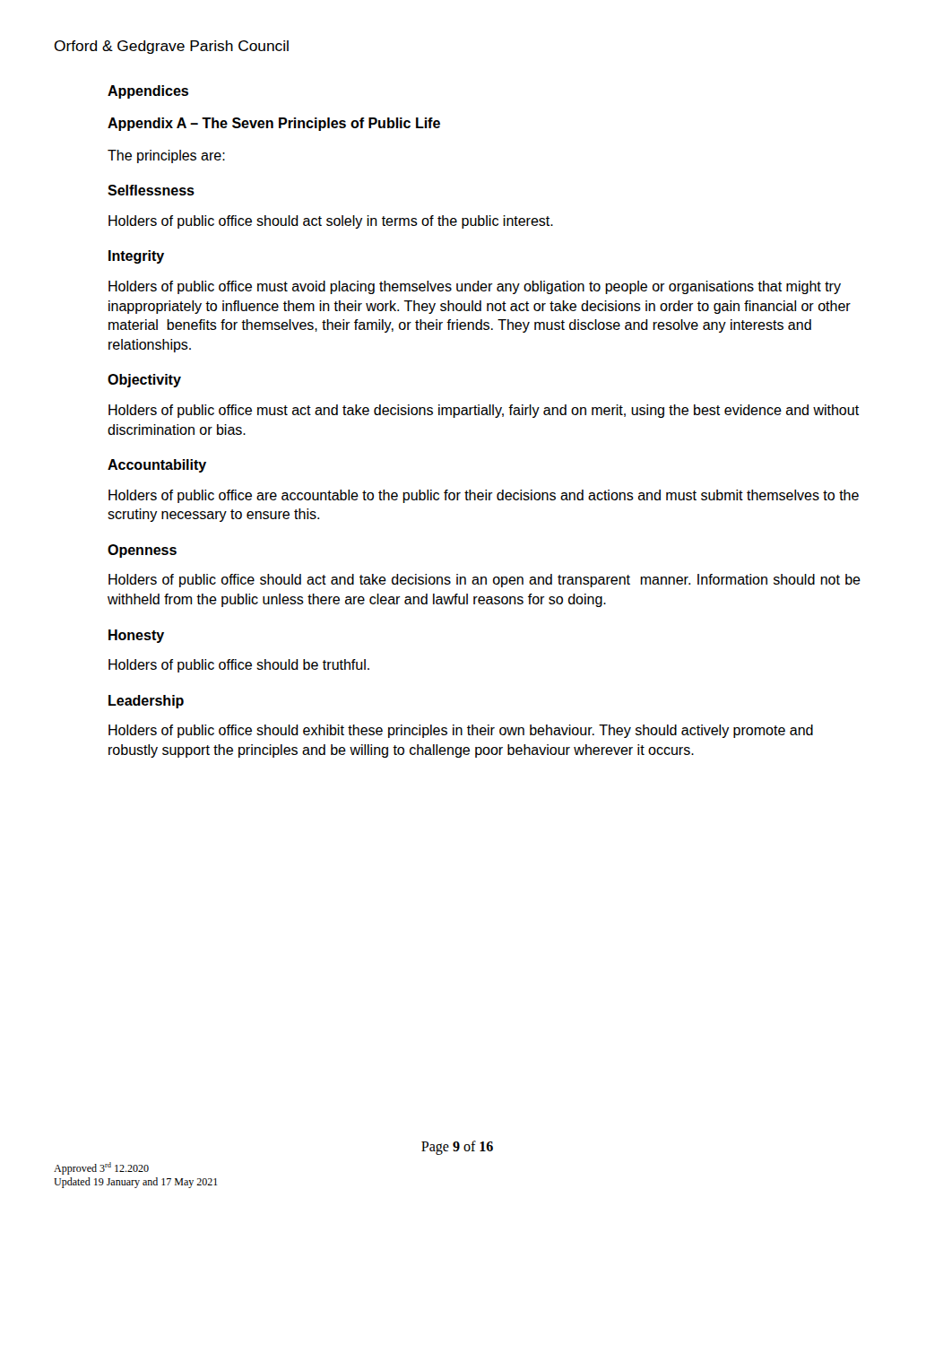Orford & Gedgrave Parish Council
Appendices
Appendix A – The Seven Principles of Public Life
The principles are:
Selflessness
Holders of public office should act solely in terms of the public interest.
Integrity
Holders of public office must avoid placing themselves under any obligation to people or organisations that might try inappropriately to influence them in their work. They should not act or take decisions in order to gain financial or other material benefits for themselves, their family, or their friends. They must disclose and resolve any interests and relationships.
Objectivity
Holders of public office must act and take decisions impartially, fairly and on merit, using the best evidence and without discrimination or bias.
Accountability
Holders of public office are accountable to the public for their decisions and actions and must submit themselves to the scrutiny necessary to ensure this.
Openness
Holders of public office should act and take decisions in an open and transparent manner. Information should not be withheld from the public unless there are clear and lawful reasons for so doing.
Honesty
Holders of public office should be truthful.
Leadership
Holders of public office should exhibit these principles in their own behaviour. They should actively promote and robustly support the principles and be willing to challenge poor behaviour wherever it occurs.
Page 9 of 16
Approved 3rd 12.2020
Updated 19 January and 17 May 2021